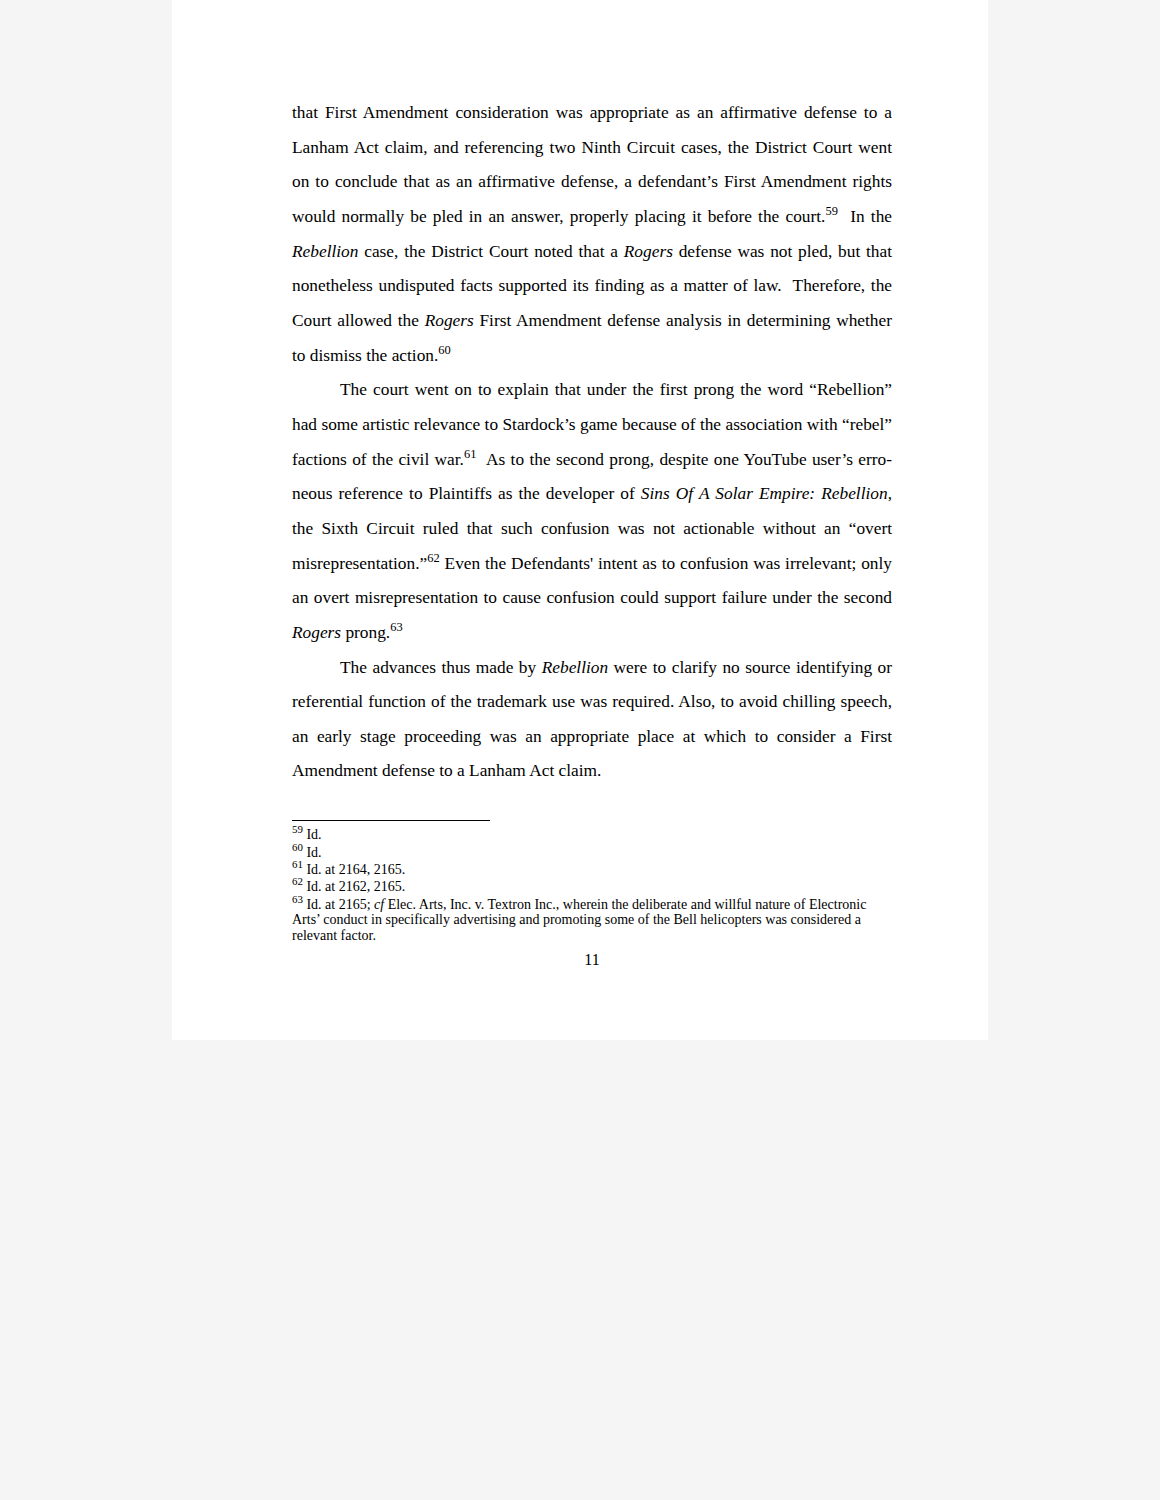that First Amendment consideration was appropriate as an affirmative defense to a Lanham Act claim, and referencing two Ninth Circuit cases, the District Court went on to conclude that as an affirmative defense, a defendant’s First Amendment rights would normally be pled in an answer, properly placing it before the court.59 In the Rebellion case, the District Court noted that a Rogers defense was not pled, but that nonetheless undisputed facts supported its finding as a matter of law. Therefore, the Court allowed the Rogers First Amendment defense analysis in determining whether to dismiss the action.60
The court went on to explain that under the first prong the word “Rebellion” had some artistic relevance to Stardock’s game because of the association with “rebel” factions of the civil war.61 As to the second prong, despite one YouTube user’s erroneous reference to Plaintiffs as the developer of Sins Of A Solar Empire: Rebellion, the Sixth Circuit ruled that such confusion was not actionable without an “overt misrepresentation.”62 Even the Defendants' intent as to confusion was irrelevant; only an overt misrepresentation to cause confusion could support failure under the second Rogers prong.63
The advances thus made by Rebellion were to clarify no source identifying or referential function of the trademark use was required. Also, to avoid chilling speech, an early stage proceeding was an appropriate place at which to consider a First Amendment defense to a Lanham Act claim.
59 Id.
60 Id.
61 Id. at 2164, 2165.
62 Id. at 2162, 2165.
63 Id. at 2165; cf Elec. Arts, Inc. v. Textron Inc., wherein the deliberate and willful nature of Electronic Arts’ conduct in specifically advertising and promoting some of the Bell helicopters was considered a relevant factor.
11